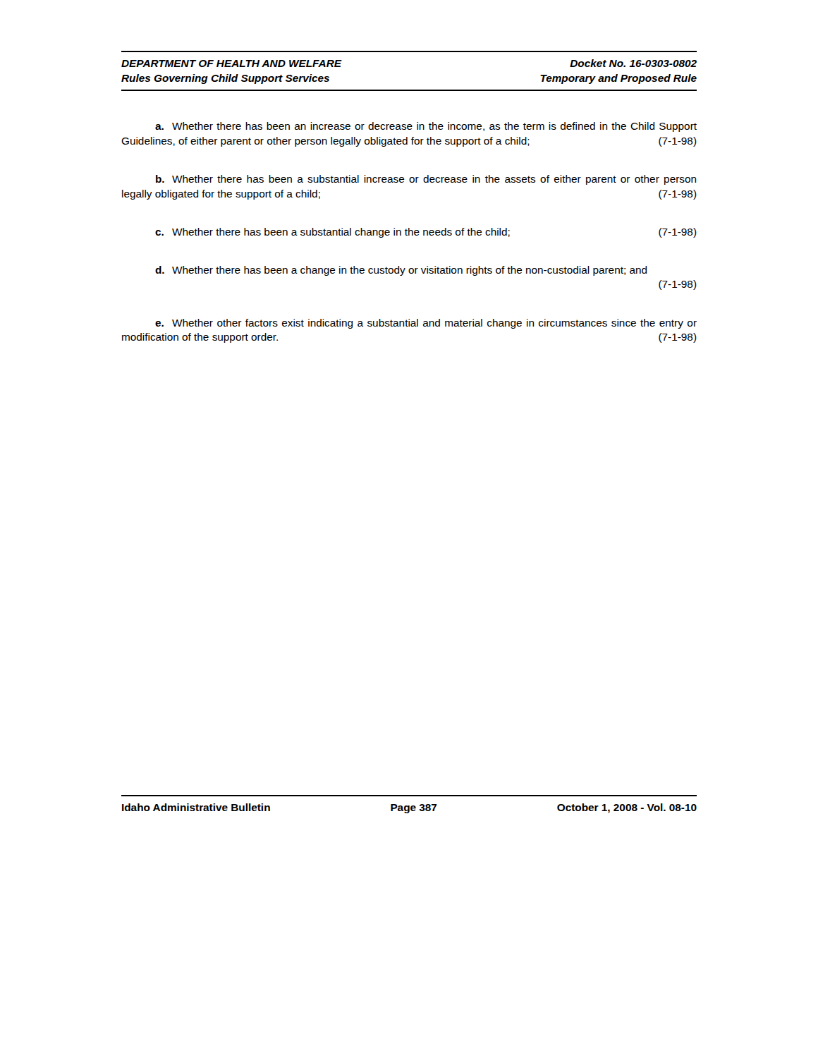DEPARTMENT OF HEALTH AND WELFARE
Docket No. 16-0303-0802
Rules Governing Child Support Services
Temporary and Proposed Rule
a. Whether there has been an increase or decrease in the income, as the term is defined in the Child Support Guidelines, of either parent or other person legally obligated for the support of a child;(7-1-98)
b. Whether there has been a substantial increase or decrease in the assets of either parent or other person legally obligated for the support of a child;(7-1-98)
c. Whether there has been a substantial change in the needs of the child;(7-1-98)
d. Whether there has been a change in the custody or visitation rights of the non-custodial parent; and (7-1-98)
e. Whether other factors exist indicating a substantial and material change in circumstances since the entry or modification of the support order.(7-1-98)
Idaho Administrative Bulletin
Page 387
October 1, 2008 - Vol. 08-10